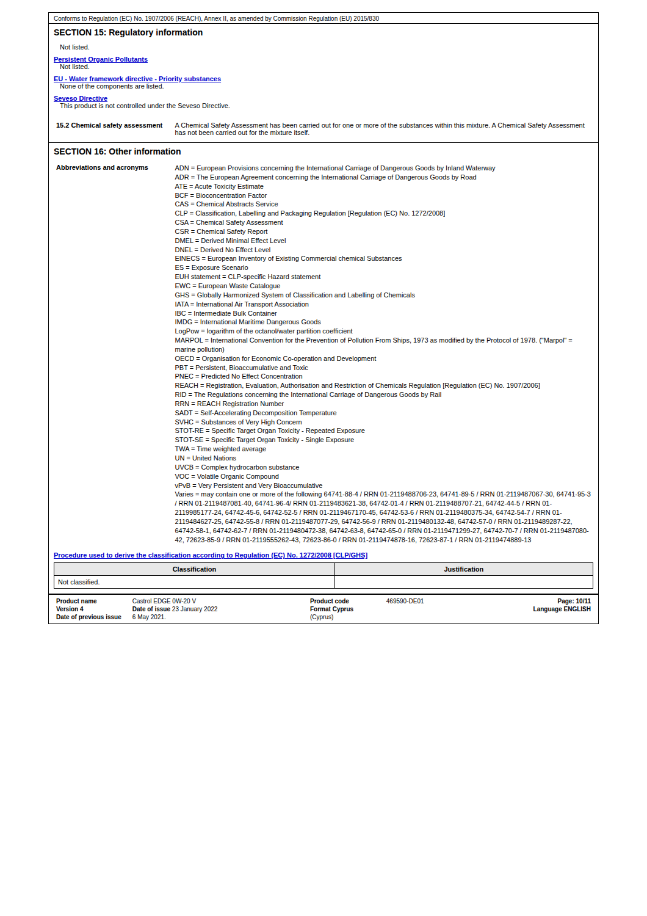Conforms to Regulation (EC) No. 1907/2006 (REACH), Annex II, as amended by Commission Regulation (EU) 2015/830
SECTION 15: Regulatory information
Not listed.
Persistent Organic Pollutants
Not listed.
EU - Water framework directive - Priority substances
None of the components are listed.
Seveso Directive
This product is not controlled under the Seveso Directive.
| 15.2 Chemical safety assessment | A Chemical Safety Assessment has been carried out for one or more of the substances within this mixture. A Chemical Safety Assessment has not been carried out for the mixture itself. |
SECTION 16: Other information
| Abbreviations and acronyms | ADN = European Provisions concerning the International Carriage of Dangerous Goods by Inland Waterway ADR = The European Agreement concerning the International Carriage of Dangerous Goods by Road ATE = Acute Toxicity Estimate BCF = Bioconcentration Factor CAS = Chemical Abstracts Service CLP = Classification, Labelling and Packaging Regulation [Regulation (EC) No. 1272/2008] CSA = Chemical Safety Assessment CSR = Chemical Safety Report DMEL = Derived Minimal Effect Level DNEL = Derived No Effect Level EINECS = European Inventory of Existing Commercial chemical Substances ES = Exposure Scenario EUH statement = CLP-specific Hazard statement EWC = European Waste Catalogue GHS = Globally Harmonized System of Classification and Labelling of Chemicals IATA = International Air Transport Association IBC = Intermediate Bulk Container IMDG = International Maritime Dangerous Goods LogPow = logarithm of the octanol/water partition coefficient MARPOL = International Convention for the Prevention of Pollution From Ships, 1973 as modified by the Protocol of 1978. ("Marpol" = marine pollution) OECD = Organisation for Economic Co-operation and Development PBT = Persistent, Bioaccumulative and Toxic PNEC = Predicted No Effect Concentration REACH = Registration, Evaluation, Authorisation and Restriction of Chemicals Regulation [Regulation (EC) No. 1907/2006] RID = The Regulations concerning the International Carriage of Dangerous Goods by Rail RRN = REACH Registration Number SADT = Self-Accelerating Decomposition Temperature SVHC = Substances of Very High Concern STOT-RE = Specific Target Organ Toxicity - Repeated Exposure STOT-SE = Specific Target Organ Toxicity - Single Exposure TWA = Time weighted average UN = United Nations UVCB = Complex hydrocarbon substance VOC = Volatile Organic Compound vPvB = Very Persistent and Very Bioaccumulative Varies = may contain one or more of the following 64741-88-4 / RRN 01-2119488706-23, 64741-89-5 / RRN 01-2119487067-30, 64741-95-3 / RRN 01-2119487081-40, 64741-96-4/ RRN 01-2119483621-38, 64742-01-4 / RRN 01-2119488707-21, 64742-44-5 / RRN 01-2119985177-24, 64742-45-6, 64742-52-5 / RRN 01-2119467170-45, 64742-53-6 / RRN 01-2119480375-34, 64742-54-7 / RRN 01-2119484627-25, 64742-55-8 / RRN 01-2119487077-29, 64742-56-9 / RRN 01-2119480132-48, 64742-57-0 / RRN 01-2119489287-22, 64742-58-1, 64742-62-7 / RRN 01-2119480472-38, 64742-63-8, 64742-65-0 / RRN 01-2119471299-27, 64742-70-7 / RRN 01-2119487080-42, 72623-85-9 / RRN 01-2119555262-43, 72623-86-0 / RRN 01-2119474878-16, 72623-87-1 / RRN 01-2119474889-13 |
Procedure used to derive the classification according to Regulation (EC) No. 1272/2008 [CLP/GHS]
| Classification | Justification |
| --- | --- |
| Not classified. | |
| Product name | Castrol EDGE 0W-20 V | Product code | 469590-DE01 | Page: 10/11 |
| Version 4 | Date of issue 23 January 2022 | Format Cyprus | | Language ENGLISH |
| Date of previous issue | 6 May 2021. | (Cyprus) | | |